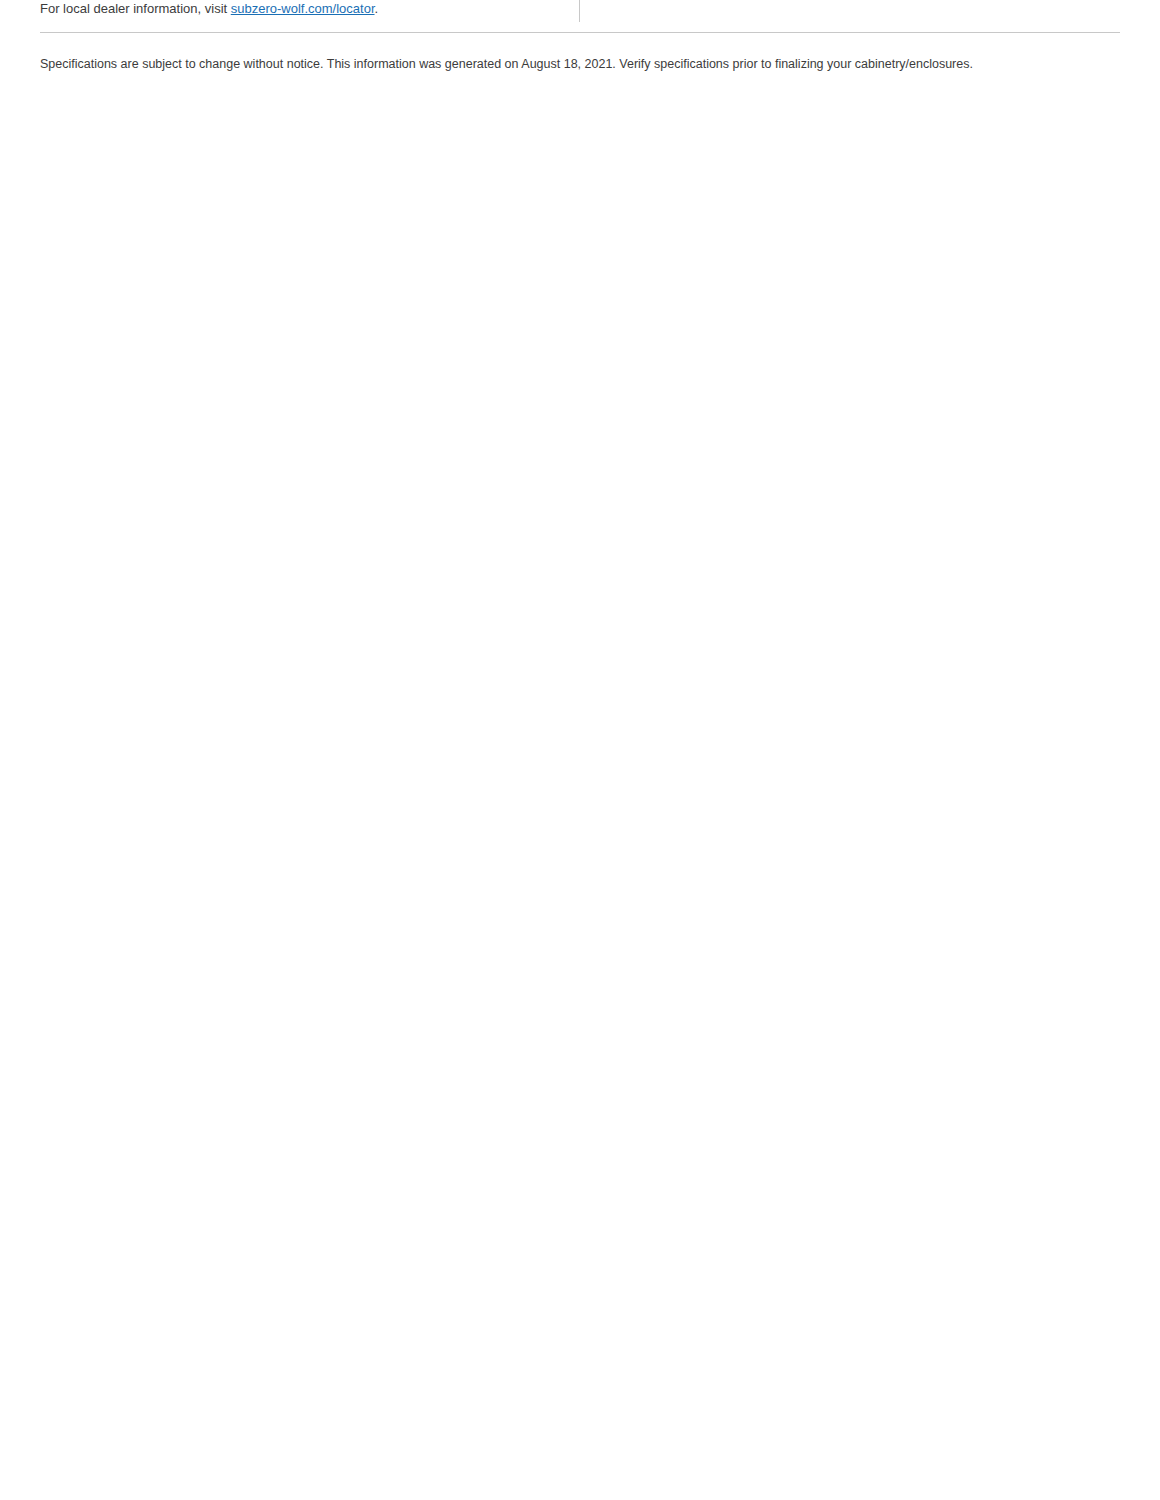For local dealer information, visit subzero-wolf.com/locator.
Specifications are subject to change without notice. This information was generated on August 18, 2021. Verify specifications prior to finalizing your cabinetry/enclosures.